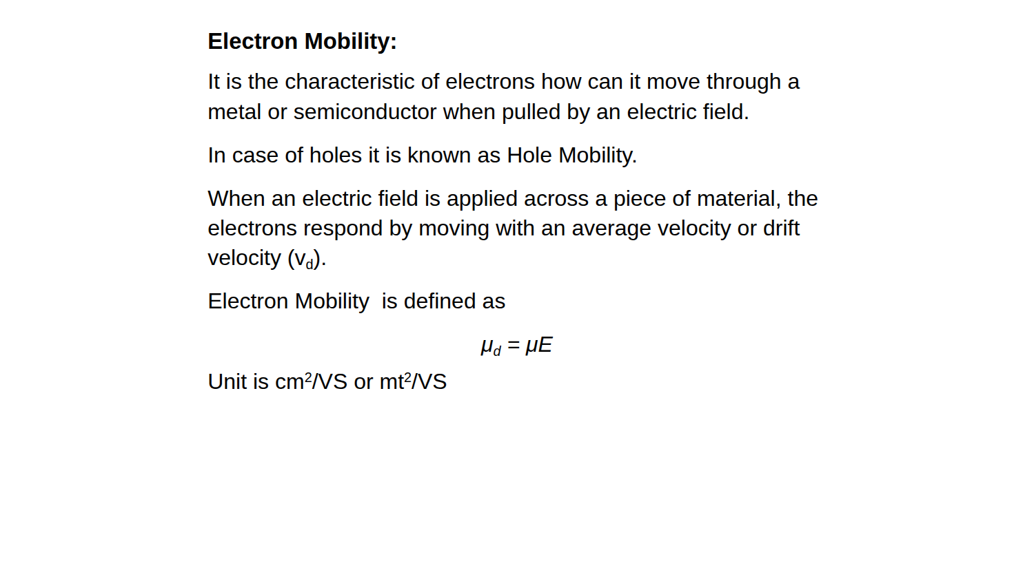Electron Mobility:
It is the characteristic of electrons how can it move through a metal or semiconductor when pulled by an electric field.
In case of holes it is known as Hole Mobility.
When an electric field is applied across a piece of material, the electrons respond by moving with an average velocity or drift velocity (vd).
Electron Mobility is defined as
μd = μE
Unit is cm2/VS or mt2/VS